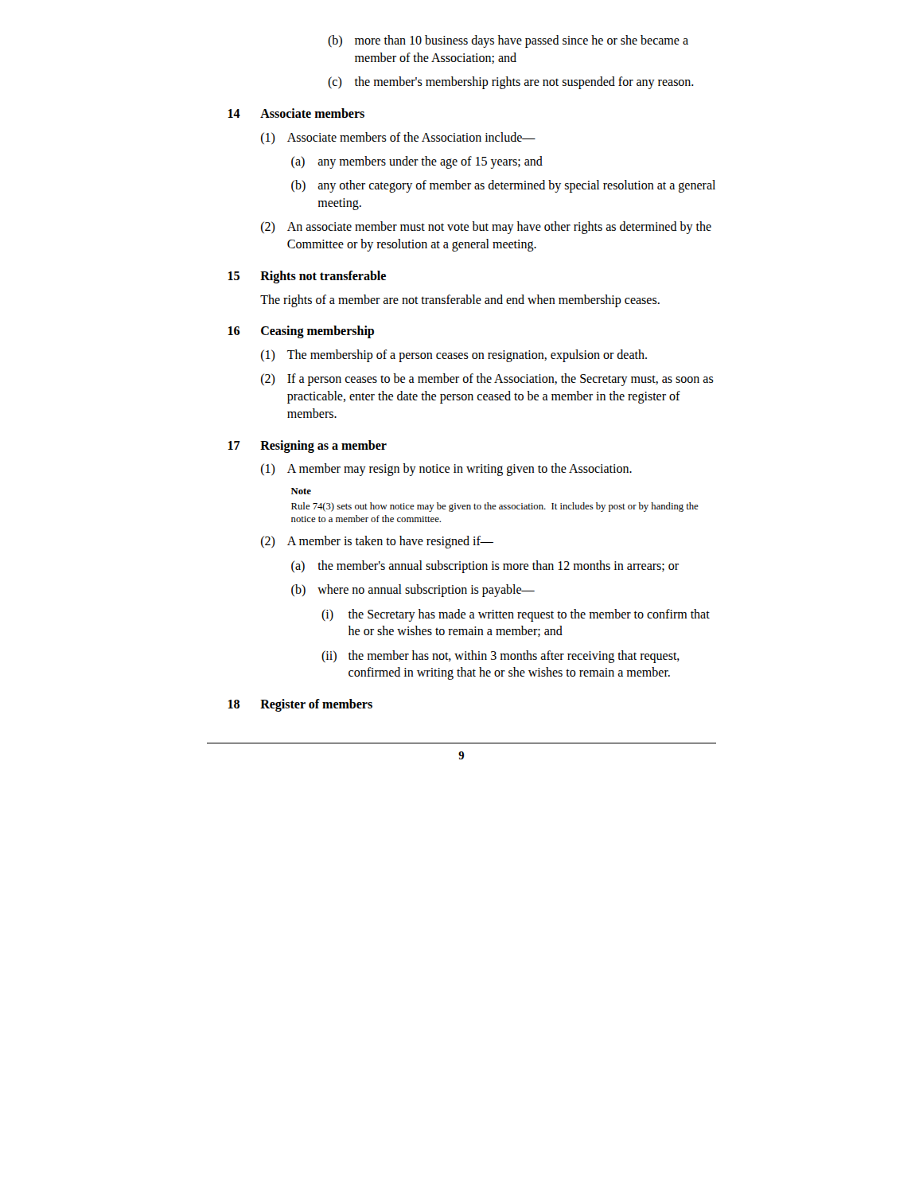(b) more than 10 business days have passed since he or she became a member of the Association; and
(c) the member's membership rights are not suspended for any reason.
14 Associate members
(1) Associate members of the Association include—
(a) any members under the age of 15 years; and
(b) any other category of member as determined by special resolution at a general meeting.
(2) An associate member must not vote but may have other rights as determined by the Committee or by resolution at a general meeting.
15 Rights not transferable
The rights of a member are not transferable and end when membership ceases.
16 Ceasing membership
(1) The membership of a person ceases on resignation, expulsion or death.
(2) If a person ceases to be a member of the Association, the Secretary must, as soon as practicable, enter the date the person ceased to be a member in the register of members.
17 Resigning as a member
(1) A member may resign by notice in writing given to the Association.
Note
Rule 74(3) sets out how notice may be given to the association. It includes by post or by handing the notice to a member of the committee.
(2) A member is taken to have resigned if—
(a) the member's annual subscription is more than 12 months in arrears; or
(b) where no annual subscription is payable—
(i) the Secretary has made a written request to the member to confirm that he or she wishes to remain a member; and
(ii) the member has not, within 3 months after receiving that request, confirmed in writing that he or she wishes to remain a member.
18 Register of members
9